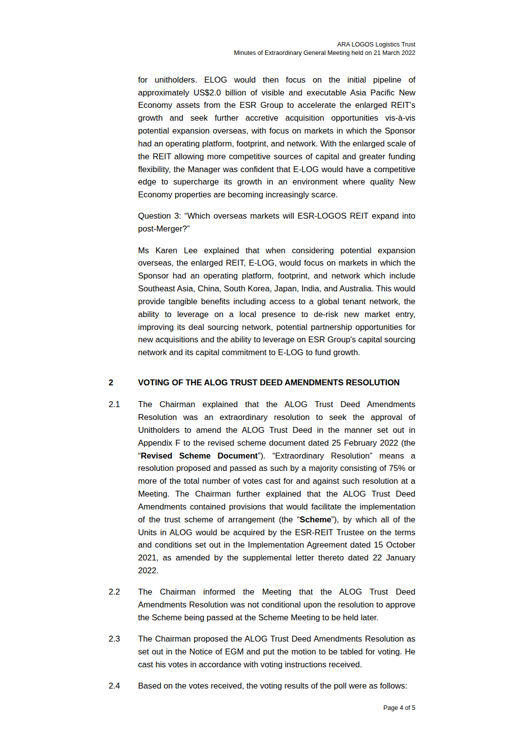ARA LOGOS Logistics Trust
Minutes of Extraordinary General Meeting held on 21 March 2022
for unitholders. ELOG would then focus on the initial pipeline of approximately US$2.0 billion of visible and executable Asia Pacific New Economy assets from the ESR Group to accelerate the enlarged REIT's growth and seek further accretive acquisition opportunities vis-à-vis potential expansion overseas, with focus on markets in which the Sponsor had an operating platform, footprint, and network. With the enlarged scale of the REIT allowing more competitive sources of capital and greater funding flexibility, the Manager was confident that E-LOG would have a competitive edge to supercharge its growth in an environment where quality New Economy properties are becoming increasingly scarce.
Question 3: “Which overseas markets will ESR-LOGOS REIT expand into post-Merger?”
Ms Karen Lee explained that when considering potential expansion overseas, the enlarged REIT, E-LOG, would focus on markets in which the Sponsor had an operating platform, footprint, and network which include Southeast Asia, China, South Korea, Japan, India, and Australia. This would provide tangible benefits including access to a global tenant network, the ability to leverage on a local presence to de-risk new market entry, improving its deal sourcing network, potential partnership opportunities for new acquisitions and the ability to leverage on ESR Group's capital sourcing network and its capital commitment to E-LOG to fund growth.
2
Voting of the ALOG Trust Deed Amendments Resolution
2.1
The Chairman explained that the ALOG Trust Deed Amendments Resolution was an extraordinary resolution to seek the approval of Unitholders to amend the ALOG Trust Deed in the manner set out in Appendix F to the revised scheme document dated 25 February 2022 (the “Revised Scheme Document”). “Extraordinary Resolution” means a resolution proposed and passed as such by a majority consisting of 75% or more of the total number of votes cast for and against such resolution at a Meeting. The Chairman further explained that the ALOG Trust Deed Amendments contained provisions that would facilitate the implementation of the trust scheme of arrangement (the “Scheme”), by which all of the Units in ALOG would be acquired by the ESR-REIT Trustee on the terms and conditions set out in the Implementation Agreement dated 15 October 2021, as amended by the supplemental letter thereto dated 22 January 2022.
2.2
The Chairman informed the Meeting that the ALOG Trust Deed Amendments Resolution was not conditional upon the resolution to approve the Scheme being passed at the Scheme Meeting to be held later.
2.3
The Chairman proposed the ALOG Trust Deed Amendments Resolution as set out in the Notice of EGM and put the motion to be tabled for voting. He cast his votes in accordance with voting instructions received.
2.4
Based on the votes received, the voting results of the poll were as follows:
Page 4 of 5